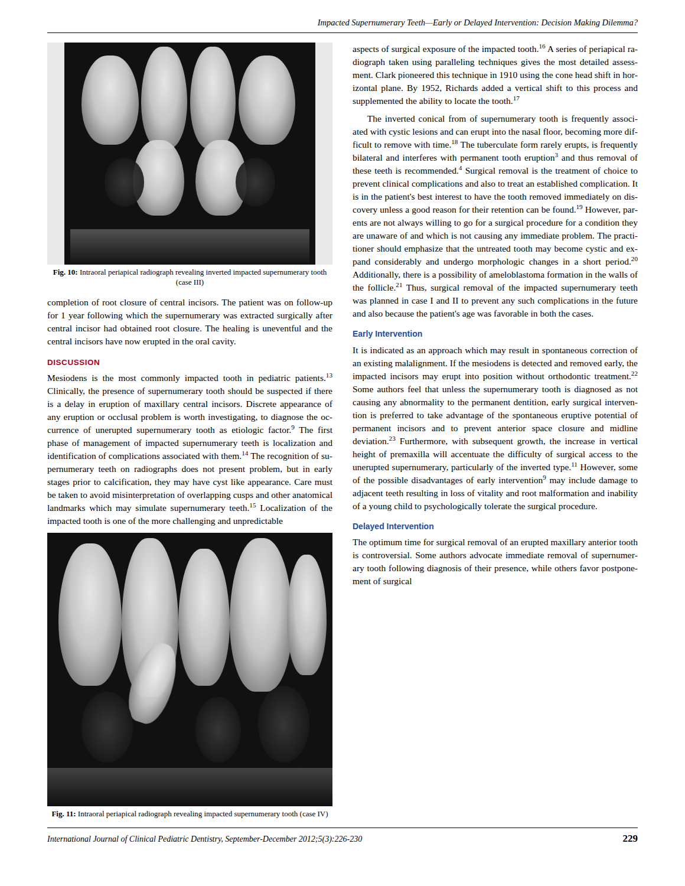Impacted Supernumerary Teeth—Early or Delayed Intervention: Decision Making Dilemma?
Fig. 10: Intraoral periapical radiograph revealing inverted impacted supernumerary tooth (case III)
completion of root closure of central incisors. The patient was on follow-up for 1 year following which the supernumerary was extracted surgically after central incisor had obtained root closure. The healing is uneventful and the central incisors have now erupted in the oral cavity.
Discussion
Mesiodens is the most commonly impacted tooth in pediatric patients.13 Clinically, the presence of supernumerary tooth should be suspected if there is a delay in eruption of maxillary central incisors. Discrete appearance of any eruption or occlusal problem is worth investigating, to diagnose the occurrence of unerupted supernumerary tooth as etiologic factor.9 The first phase of management of impacted supernumerary teeth is localization and identification of complications associated with them.14 The recognition of supernumerary teeth on radiographs does not present problem, but in early stages prior to calcification, they may have cyst like appearance. Care must be taken to avoid misinterpretation of overlapping cusps and other anatomical landmarks which may simulate supernumerary teeth.15 Localization of the impacted tooth is one of the more challenging and unpredictable
Fig. 11: Intraoral periapical radiograph revealing impacted supernumerary tooth (case IV)
aspects of surgical exposure of the impacted tooth.16 A series of periapical radiograph taken using paralleling techniques gives the most detailed assessment. Clark pioneered this technique in 1910 using the cone head shift in horizontal plane. By 1952, Richards added a vertical shift to this process and supplemented the ability to locate the tooth.17
The inverted conical from of supernumerary tooth is frequently associated with cystic lesions and can erupt into the nasal floor, becoming more difficult to remove with time.18 The tuberculate form rarely erupts, is frequently bilateral and interferes with permanent tooth eruption3 and thus removal of these teeth is recommended.4 Surgical removal is the treatment of choice to prevent clinical complications and also to treat an established complication. It is in the patient's best interest to have the tooth removed immediately on discovery unless a good reason for their retention can be found.19 However, parents are not always willing to go for a surgical procedure for a condition they are unaware of and which is not causing any immediate problem. The practitioner should emphasize that the untreated tooth may become cystic and expand considerably and undergo morphologic changes in a short period.20 Additionally, there is a possibility of ameloblastoma formation in the walls of the follicle.21 Thus, surgical removal of the impacted supernumerary teeth was planned in case I and II to prevent any such complications in the future and also because the patient's age was favorable in both the cases.
Early Intervention
It is indicated as an approach which may result in spontaneous correction of an existing malalignment. If the mesiodens is detected and removed early, the impacted incisors may erupt into position without orthodontic treatment.22 Some authors feel that unless the supernumerary tooth is diagnosed as not causing any abnormality to the permanent dentition, early surgical intervention is preferred to take advantage of the spontaneous eruptive potential of permanent incisors and to prevent anterior space closure and midline deviation.23 Furthermore, with subsequent growth, the increase in vertical height of premaxilla will accentuate the difficulty of surgical access to the unerupted supernumerary, particularly of the inverted type.11 However, some of the possible disadvantages of early intervention9 may include damage to adjacent teeth resulting in loss of vitality and root malformation and inability of a young child to psychologically tolerate the surgical procedure.
Delayed Intervention
The optimum time for surgical removal of an erupted maxillary anterior tooth is controversial. Some authors advocate immediate removal of supernumerary tooth following diagnosis of their presence, while others favor postponement of surgical
International Journal of Clinical Pediatric Dentistry, September-December 2012;5(3):226-230
229